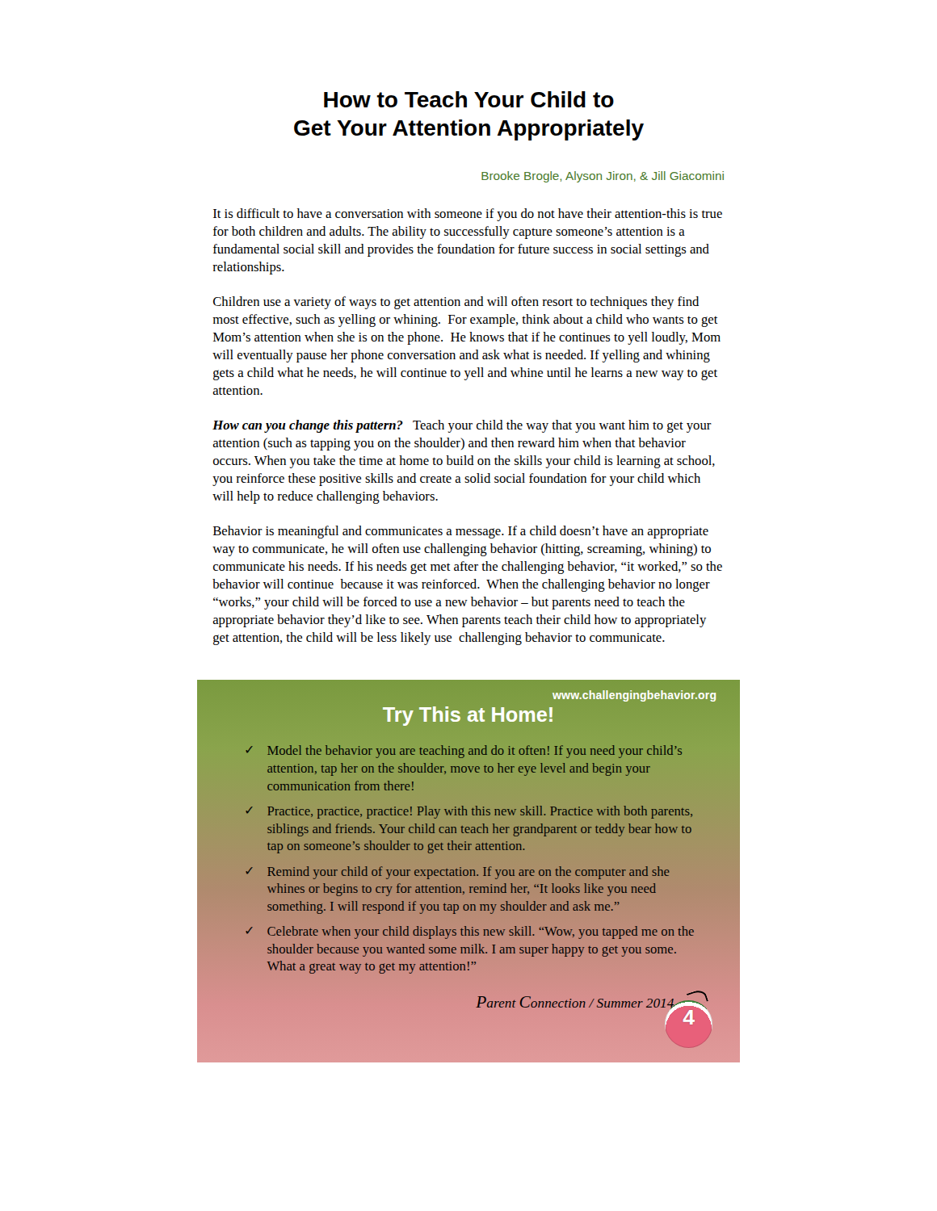How to Teach Your Child to
Get Your Attention Appropriately
Brooke Brogle, Alyson Jiron, & Jill Giacomini
It is difficult to have a conversation with someone if you do not have their attention-this is true for both children and adults. The ability to successfully capture someone’s attention is a fundamental social skill and provides the foundation for future success in social settings and relationships.
Children use a variety of ways to get attention and will often resort to techniques they find most effective, such as yelling or whining. For example, think about a child who wants to get Mom’s attention when she is on the phone. He knows that if he continues to yell loudly, Mom will eventually pause her phone conversation and ask what is needed. If yelling and whining gets a child what he needs, he will continue to yell and whine until he learns a new way to get attention.
How can you change this pattern? Teach your child the way that you want him to get your attention (such as tapping you on the shoulder) and then reward him when that behavior occurs. When you take the time at home to build on the skills your child is learning at school, you reinforce these positive skills and create a solid social foundation for your child which will help to reduce challenging behaviors.
Behavior is meaningful and communicates a message. If a child doesn’t have an appropriate way to communicate, he will often use challenging behavior (hitting, screaming, whining) to communicate his needs. If his needs get met after the challenging behavior, “it worked,” so the behavior will continue because it was reinforced. When the challenging behavior no longer “works,” your child will be forced to use a new behavior – but parents need to teach the appropriate behavior they’d like to see. When parents teach their child how to appropriately get attention, the child will be less likely use challenging behavior to communicate.
www.challengingbehavior.org
Try This at Home!
Model the behavior you are teaching and do it often! If you need your child’s attention, tap her on the shoulder, move to her eye level and begin your communication from there!
Practice, practice, practice! Play with this new skill. Practice with both parents, siblings and friends. Your child can teach her grandparent or teddy bear how to tap on someone’s shoulder to get their attention.
Remind your child of your expectation. If you are on the computer and she whines or begins to cry for attention, remind her, “It looks like you need something. I will respond if you tap on my shoulder and ask me.”
Celebrate when your child displays this new skill. “Wow, you tapped me on the shoulder because you wanted some milk. I am super happy to get you some. What a great way to get my attention!”
Parent Connection / Summer 2014
4